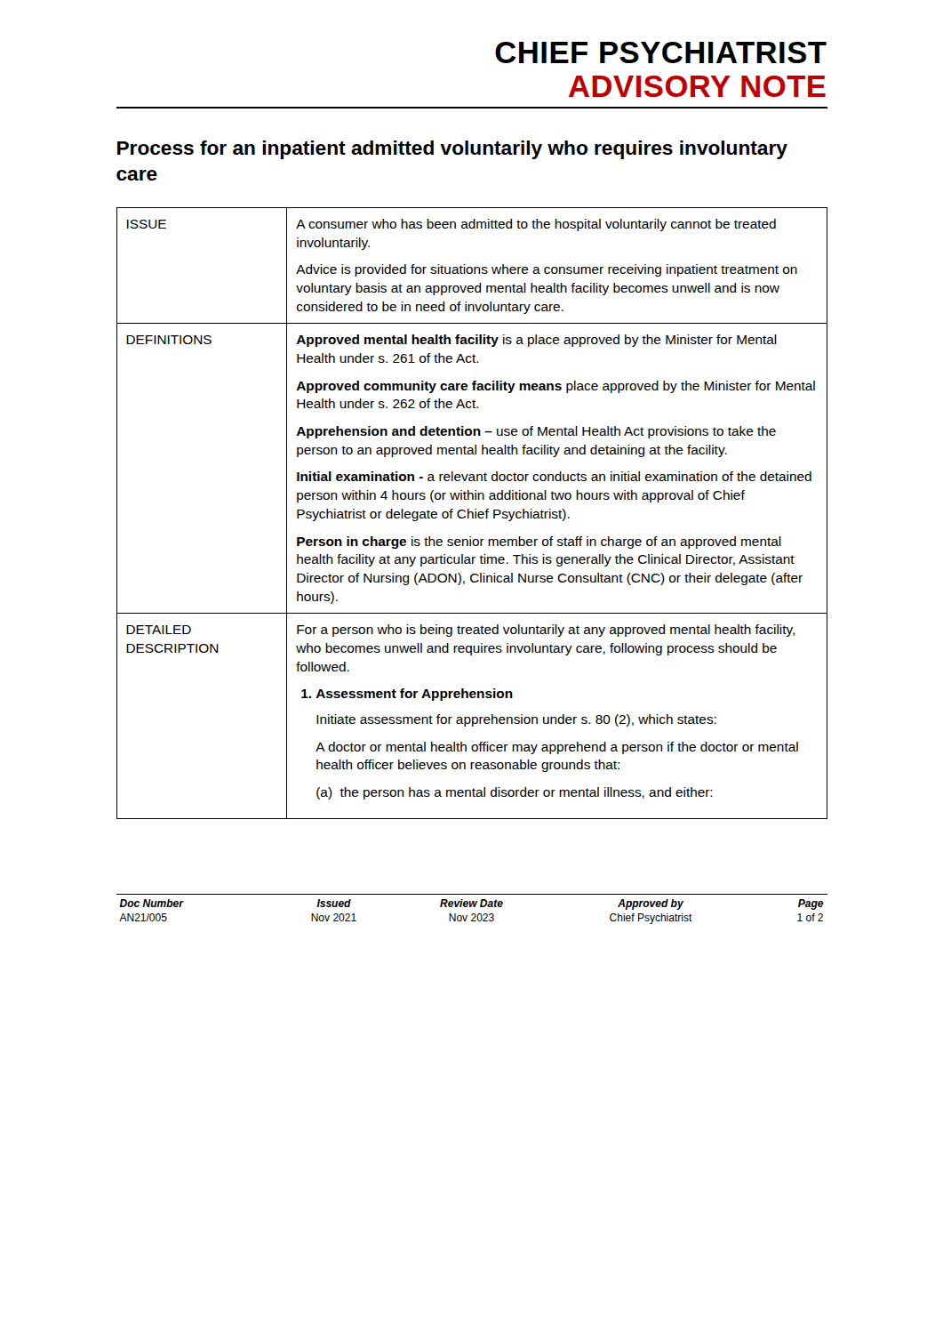CHIEF PSYCHIATRIST
ADVISORY NOTE
Process for an inpatient admitted voluntarily who requires involuntary care
| ISSUE | A consumer who has been admitted to the hospital voluntarily cannot be treated involuntarily. Advice is provided for situations where a consumer receiving inpatient treatment on voluntary basis at an approved mental health facility becomes unwell and is now considered to be in need of involuntary care. |
| DEFINITIONS | Approved mental health facility is a place approved by the Minister for Mental Health under s. 261 of the Act. Approved community care facility means place approved by the Minister for Mental Health under s. 262 of the Act. Apprehension and detention – use of Mental Health Act provisions to take the person to an approved mental health facility and detaining at the facility. Initial examination - a relevant doctor conducts an initial examination of the detained person within 4 hours (or within additional two hours with approval of Chief Psychiatrist or delegate of Chief Psychiatrist). Person in charge is the senior member of staff in charge of an approved mental health facility at any particular time. This is generally the Clinical Director, Assistant Director of Nursing (ADON), Clinical Nurse Consultant (CNC) or their delegate (after hours). |
| DETAILED DESCRIPTION | For a person who is being treated voluntarily at any approved mental health facility, who becomes unwell and requires involuntary care, following process should be followed. Assessment for Apprehension Initiate assessment for apprehension under s. 80 (2), which states: A doctor or mental health officer may apprehend a person if the doctor or mental health officer believes on reasonable grounds that: (a) the person has a mental disorder or mental illness, and either: |
| Doc Number | Issued | Review Date | Approved by | Page |
| AN21/005 | Nov 2021 | Nov 2023 | Chief Psychiatrist | 1 of 2 |